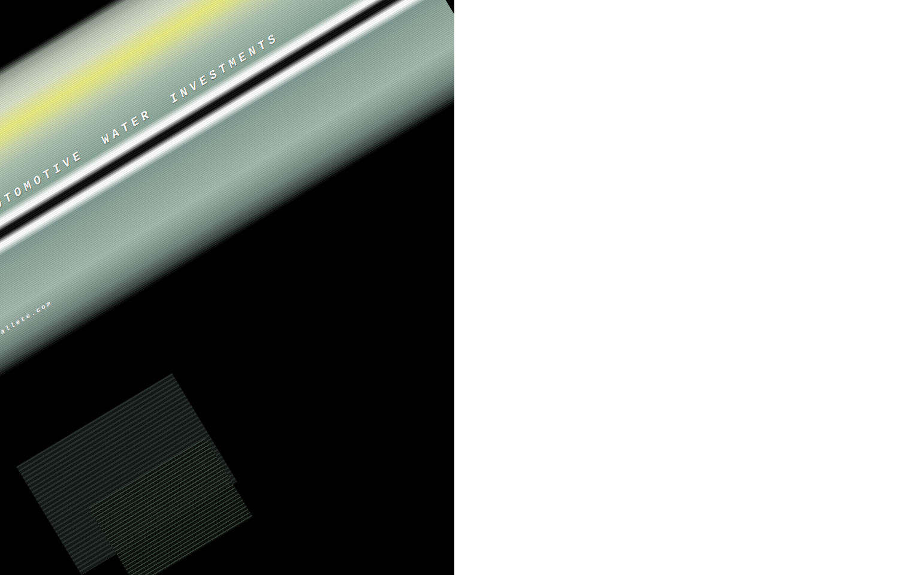ENERGY AUTOMOTIVE WATER INVESTMENTS
www.allete.com